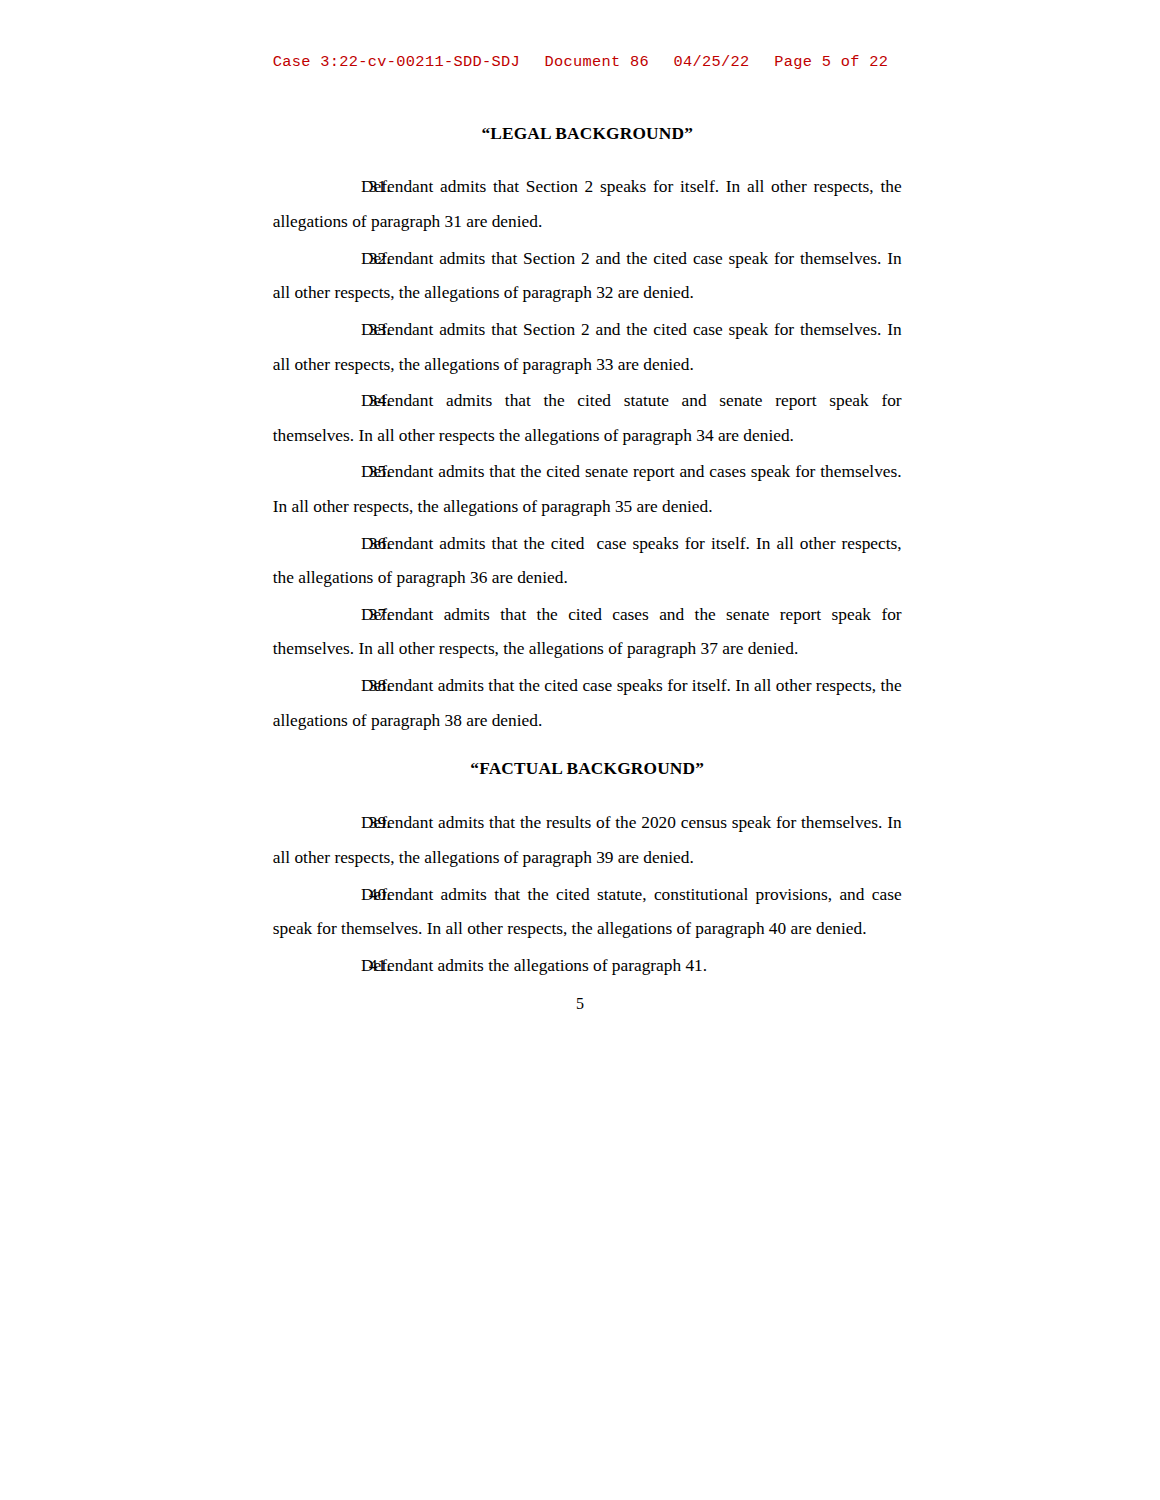Case 3:22-cv-00211-SDD-SDJ Document 86 04/25/22 Page 5 of 22
“LEGAL BACKGROUND”
31. Defendant admits that Section 2 speaks for itself. In all other respects, the allegations of paragraph 31 are denied.
32. Defendant admits that Section 2 and the cited case speak for themselves. In all other respects, the allegations of paragraph 32 are denied.
33. Defendant admits that Section 2 and the cited case speak for themselves. In all other respects, the allegations of paragraph 33 are denied.
34. Defendant admits that the cited statute and senate report speak for themselves. In all other respects the allegations of paragraph 34 are denied.
35. Defendant admits that the cited senate report and cases speak for themselves. In all other respects, the allegations of paragraph 35 are denied.
36. Defendant admits that the cited case speaks for itself. In all other respects, the allegations of paragraph 36 are denied.
37. Defendant admits that the cited cases and the senate report speak for themselves. In all other respects, the allegations of paragraph 37 are denied.
38. Defendant admits that the cited case speaks for itself. In all other respects, the allegations of paragraph 38 are denied.
“FACTUAL BACKGROUND”
39. Defendant admits that the results of the 2020 census speak for themselves. In all other respects, the allegations of paragraph 39 are denied.
40. Defendant admits that the cited statute, constitutional provisions, and case speak for themselves. In all other respects, the allegations of paragraph 40 are denied.
41. Defendant admits the allegations of paragraph 41.
5